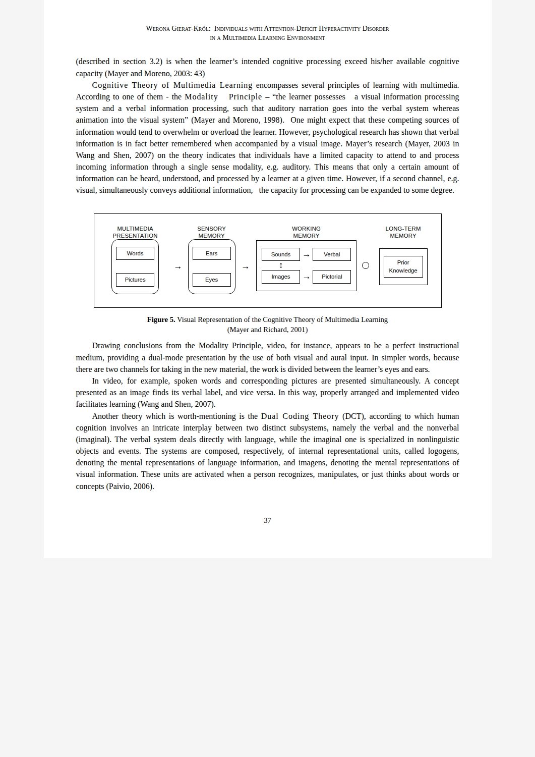Werona Gierat-Król: Individuals with Attention-Deficit Hyperactivity Disorder
in a Multimedia Learning Environment
(described in section 3.2) is when the learner’s intended cognitive processing exceed his/her available cognitive capacity (Mayer and Moreno, 2003: 43)
Cognitive Theory of Multimedia Learning encompasses several principles of learning with multimedia. According to one of them - the Modality Principle – “the learner possesses a visual information processing system and a verbal information processing, such that auditory narration goes into the verbal system whereas animation into the visual system” (Mayer and Moreno, 1998). One might expect that these competing sources of information would tend to overwhelm or overload the learner. However, psychological research has shown that verbal information is in fact better remembered when accompanied by a visual image. Mayer’s research (Mayer, 2003 in Wang and Shen, 2007) on the theory indicates that individuals have a limited capacity to attend to and process incoming information through a single sense modality, e.g. auditory. This means that only a certain amount of information can be heard, understood, and processed by a learner at a given time. However, if a second channel, e.g. visual, simultaneously conveys additional information, the capacity for processing can be expanded to some degree.
| MULTIMEDIA PRESENTATION | | SENSORY MEMORY | | WORKING MEMORY | | LONG-TERM MEMORY |
| Words Pictures | → | Ears Eyes | → | / Sounds / → / Verbal / / ↕ / / / / Images / → / Pictorial / | | Prior Knowledge |
Figure 5. Visual Representation of the Cognitive Theory of Multimedia Learning
(Mayer and Richard, 2001)
Drawing conclusions from the Modality Principle, video, for instance, appears to be a perfect instructional medium, providing a dual-mode presentation by the use of both visual and aural input. In simpler words, because there are two channels for taking in the new material, the work is divided between the learner’s eyes and ears.
In video, for example, spoken words and corresponding pictures are presented simultaneously. A concept presented as an image finds its verbal label, and vice versa. In this way, properly arranged and implemented video facilitates learning (Wang and Shen, 2007).
Another theory which is worth-mentioning is the Dual Coding Theory (DCT), according to which human cognition involves an intricate interplay between two distinct subsystems, namely the verbal and the nonverbal (imaginal). The verbal system deals directly with language, while the imaginal one is specialized in nonlinguistic objects and events. The systems are composed, respectively, of internal representational units, called logogens, denoting the mental representations of language information, and imagens, denoting the mental representations of visual information. These units are activated when a person recognizes, manipulates, or just thinks about words or concepts (Paivio, 2006).
37